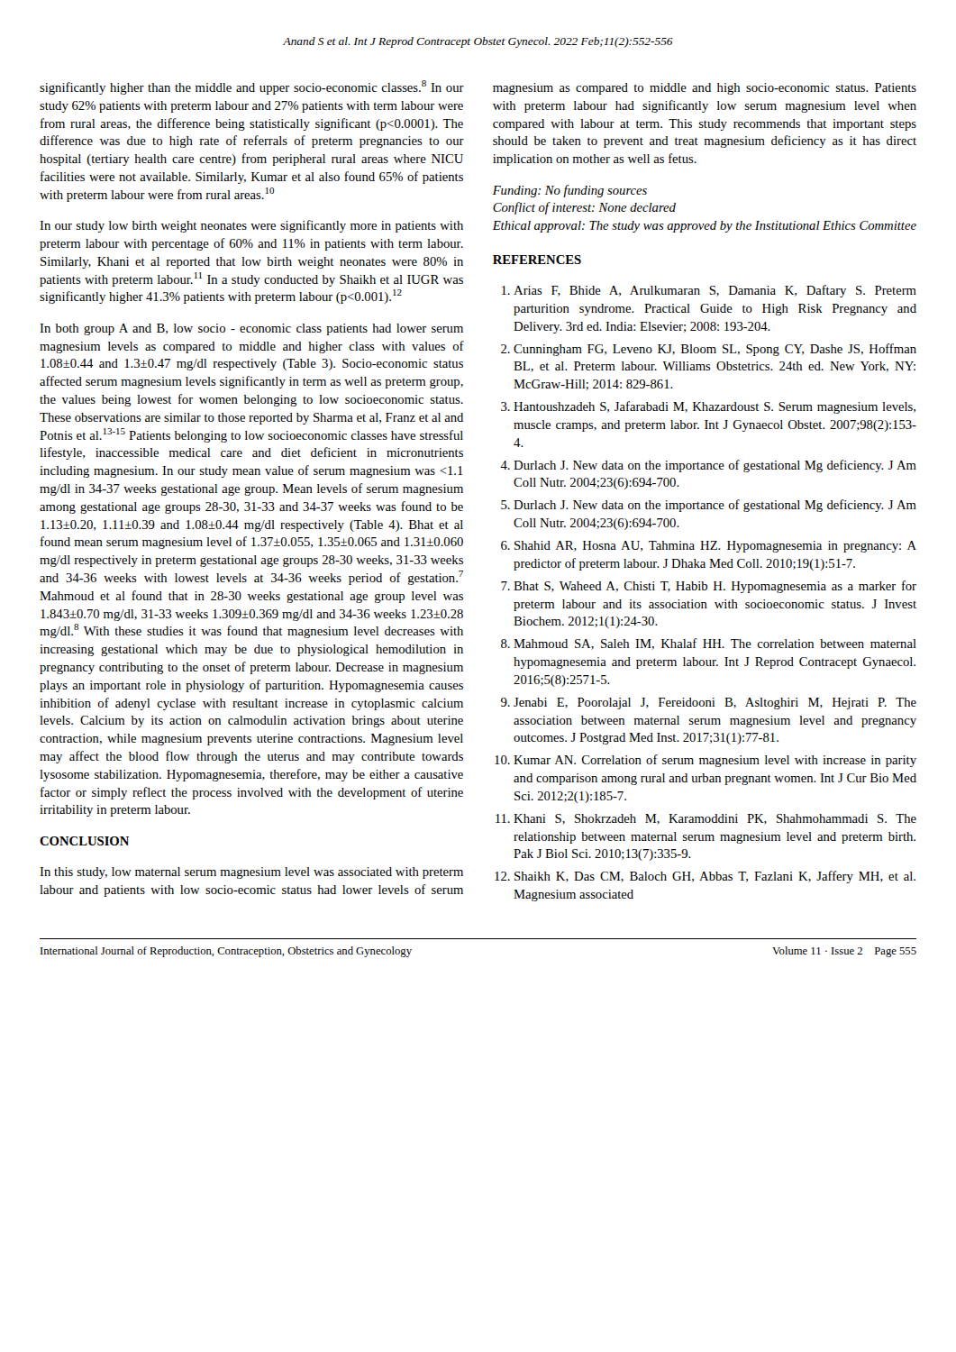Anand S et al. Int J Reprod Contracept Obstet Gynecol. 2022 Feb;11(2):552-556
significantly higher than the middle and upper socio-economic classes.8 In our study 62% patients with preterm labour and 27% patients with term labour were from rural areas, the difference being statistically significant (p<0.0001). The difference was due to high rate of referrals of preterm pregnancies to our hospital (tertiary health care centre) from peripheral rural areas where NICU facilities were not available. Similarly, Kumar et al also found 65% of patients with preterm labour were from rural areas.10
In our study low birth weight neonates were significantly more in patients with preterm labour with percentage of 60% and 11% in patients with term labour. Similarly, Khani et al reported that low birth weight neonates were 80% in patients with preterm labour.11 In a study conducted by Shaikh et al IUGR was significantly higher 41.3% patients with preterm labour (p<0.001).12
In both group A and B, low socio - economic class patients had lower serum magnesium levels as compared to middle and higher class with values of 1.08±0.44 and 1.3±0.47 mg/dl respectively (Table 3). Socio-economic status affected serum magnesium levels significantly in term as well as preterm group, the values being lowest for women belonging to low socioeconomic status. These observations are similar to those reported by Sharma et al, Franz et al and Potnis et al.13-15 Patients belonging to low socioeconomic classes have stressful lifestyle, inaccessible medical care and diet deficient in micronutrients including magnesium. In our study mean value of serum magnesium was <1.1 mg/dl in 34-37 weeks gestational age group. Mean levels of serum magnesium among gestational age groups 28-30, 31-33 and 34-37 weeks was found to be 1.13±0.20, 1.11±0.39 and 1.08±0.44 mg/dl respectively (Table 4). Bhat et al found mean serum magnesium level of 1.37±0.055, 1.35±0.065 and 1.31±0.060 mg/dl respectively in preterm gestational age groups 28-30 weeks, 31-33 weeks and 34-36 weeks with lowest levels at 34-36 weeks period of gestation.7 Mahmoud et al found that in 28-30 weeks gestational age group level was 1.843±0.70 mg/dl, 31-33 weeks 1.309±0.369 mg/dl and 34-36 weeks 1.23±0.28 mg/dl.8 With these studies it was found that magnesium level decreases with increasing gestational which may be due to physiological hemodilution in pregnancy contributing to the onset of preterm labour. Decrease in magnesium plays an important role in physiology of parturition. Hypomagnesemia causes inhibition of adenyl cyclase with resultant increase in cytoplasmic calcium levels. Calcium by its action on calmodulin activation brings about uterine contraction, while magnesium prevents uterine contractions. Magnesium level may affect the blood flow through the uterus and may contribute towards lysosome stabilization. Hypomagnesemia, therefore, may be either a causative factor or simply reflect the process involved with the development of uterine irritability in preterm labour.
Conclusion
In this study, low maternal serum magnesium level was associated with preterm labour and patients with low socio-ecomic status had lower levels of serum magnesium as compared to middle and high socio-economic status. Patients with preterm labour had significantly low serum magnesium level when compared with labour at term. This study recommends that important steps should be taken to prevent and treat magnesium deficiency as it has direct implication on mother as well as fetus.
Funding: No funding sources
Conflict of interest: None declared
Ethical approval: The study was approved by the Institutional Ethics Committee
References
Arias F, Bhide A, Arulkumaran S, Damania K, Daftary S. Preterm parturition syndrome. Practical Guide to High Risk Pregnancy and Delivery. 3rd ed. India: Elsevier; 2008: 193-204.
Cunningham FG, Leveno KJ, Bloom SL, Spong CY, Dashe JS, Hoffman BL, et al. Preterm labour. Williams Obstetrics. 24th ed. New York, NY: McGraw-Hill; 2014: 829-861.
Hantoushzadeh S, Jafarabadi M, Khazardoust S. Serum magnesium levels, muscle cramps, and preterm labor. Int J Gynaecol Obstet. 2007;98(2):153-4.
Durlach J. New data on the importance of gestational Mg deficiency. J Am Coll Nutr. 2004;23(6):694-700.
Durlach J. New data on the importance of gestational Mg deficiency. J Am Coll Nutr. 2004;23(6):694-700.
Shahid AR, Hosna AU, Tahmina HZ. Hypomagnesemia in pregnancy: A predictor of preterm labour. J Dhaka Med Coll. 2010;19(1):51-7.
Bhat S, Waheed A, Chisti T, Habib H. Hypomagnesemia as a marker for preterm labour and its association with socioeconomic status. J Invest Biochem. 2012;1(1):24-30.
Mahmoud SA, Saleh IM, Khalaf HH. The correlation between maternal hypomagnesemia and preterm labour. Int J Reprod Contracept Gynaecol. 2016;5(8):2571-5.
Jenabi E, Poorolajal J, Fereidooni B, Asltoghiri M, Hejrati P. The association between maternal serum magnesium level and pregnancy outcomes. J Postgrad Med Inst. 2017;31(1):77-81.
Kumar AN. Correlation of serum magnesium level with increase in parity and comparison among rural and urban pregnant women. Int J Cur Bio Med Sci. 2012;2(1):185-7.
Khani S, Shokrzadeh M, Karamoddini PK, Shahmohammadi S. The relationship between maternal serum magnesium level and preterm birth. Pak J Biol Sci. 2010;13(7):335-9.
Shaikh K, Das CM, Baloch GH, Abbas T, Fazlani K, Jaffery MH, et al. Magnesium associated
International Journal of Reproduction, Contraception, Obstetrics and Gynecology Volume 11 · Issue 2 Page 555